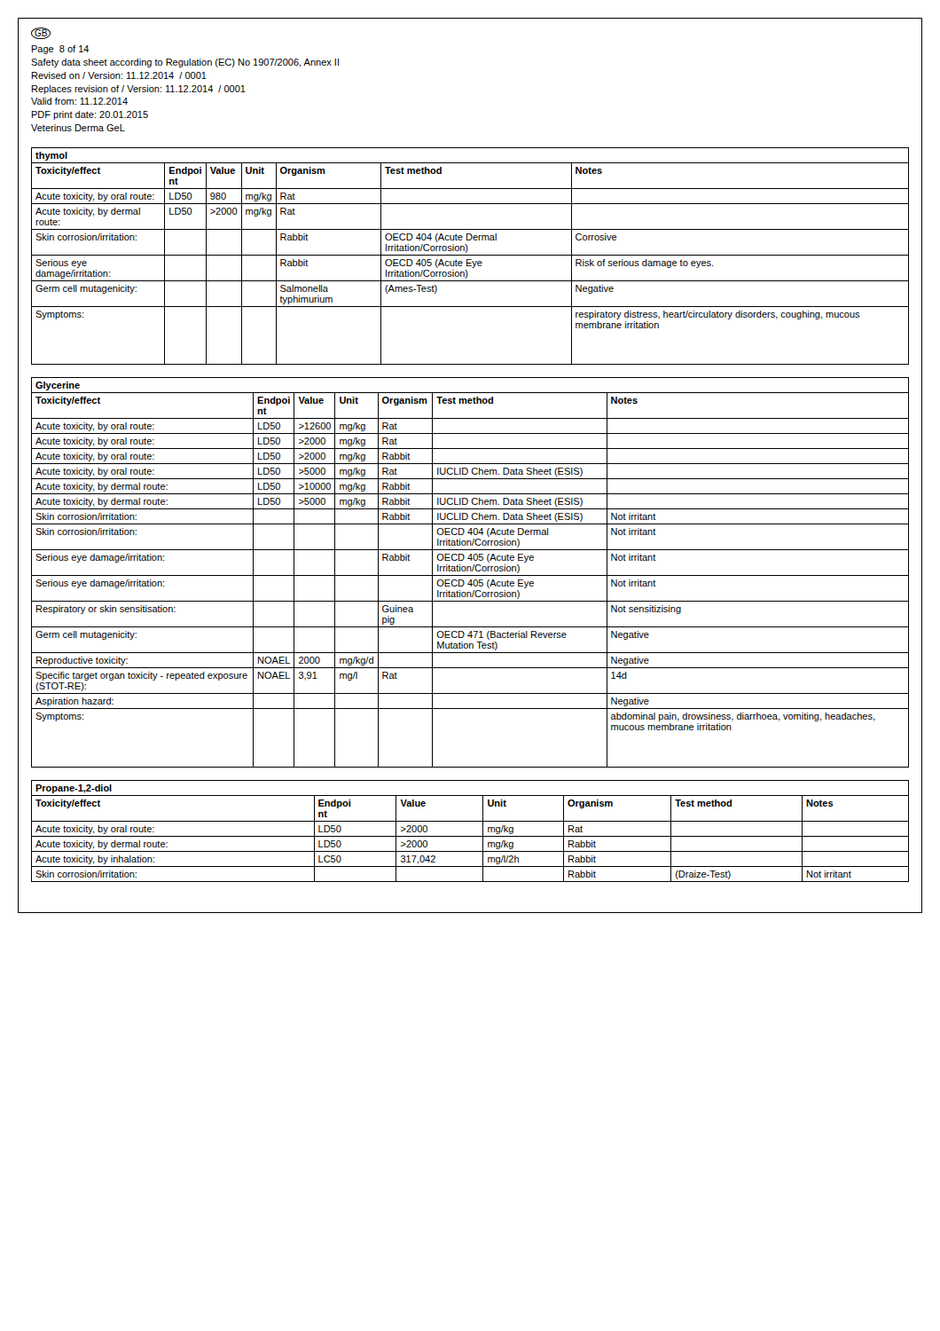GB
Page 8 of 14
Safety data sheet according to Regulation (EC) No 1907/2006, Annex II
Revised on / Version: 11.12.2014 / 0001
Replaces revision of / Version: 11.12.2014 / 0001
Valid from: 11.12.2014
PDF print date: 20.01.2015
Veterinus Derma GeL
thymol
| Toxicity/effect | Endpoi nt | Value | Unit | Organism | Test method | Notes |
| --- | --- | --- | --- | --- | --- | --- |
| Acute toxicity, by oral route: | LD50 | 980 | mg/kg | Rat | | |
| Acute toxicity, by dermal route: | LD50 | >2000 | mg/kg | Rat | | |
| Skin corrosion/irritation: | | | | Rabbit | OECD 404 (Acute Dermal Irritation/Corrosion) | Corrosive |
| Serious eye damage/irritation: | | | | Rabbit | OECD 405 (Acute Eye Irritation/Corrosion) | Risk of serious damage to eyes. |
| Germ cell mutagenicity: | | | | Salmonella typhimurium | (Ames-Test) | Negative |
| Symptoms: | | | | | | respiratory distress, heart/circulatory disorders, coughing, mucous membrane irritation |
Glycerine
| Toxicity/effect | Endpoi nt | Value | Unit | Organism | Test method | Notes |
| --- | --- | --- | --- | --- | --- | --- |
| Acute toxicity, by oral route: | LD50 | >12600 | mg/kg | Rat | | |
| Acute toxicity, by oral route: | LD50 | >2000 | mg/kg | Rat | | |
| Acute toxicity, by oral route: | LD50 | >2000 | mg/kg | Rabbit | | |
| Acute toxicity, by oral route: | LD50 | >5000 | mg/kg | Rat | IUCLID Chem. Data Sheet (ESIS) | |
| Acute toxicity, by dermal route: | LD50 | >10000 | mg/kg | Rabbit | | |
| Acute toxicity, by dermal route: | LD50 | >5000 | mg/kg | Rabbit | IUCLID Chem. Data Sheet (ESIS) | |
| Skin corrosion/irritation: | | | | Rabbit | IUCLID Chem. Data Sheet (ESIS) | Not irritant |
| Skin corrosion/irritation: | | | | | OECD 404 (Acute Dermal Irritation/Corrosion) | Not irritant |
| Serious eye damage/irritation: | | | | Rabbit | OECD 405 (Acute Eye Irritation/Corrosion) | Not irritant |
| Serious eye damage/irritation: | | | | | OECD 405 (Acute Eye Irritation/Corrosion) | Not irritant |
| Respiratory or skin sensitisation: | | | | Guinea pig | | Not sensitizising |
| Germ cell mutagenicity: | | | | | OECD 471 (Bacterial Reverse Mutation Test) | Negative |
| Reproductive toxicity: | NOAEL | 2000 | mg/kg/d | | | Negative |
| Specific target organ toxicity - repeated exposure (STOT-RE): | NOAEL | 3,91 | mg/l | Rat | | 14d |
| Aspiration hazard: | | | | | | Negative |
| Symptoms: | | | | | | abdominal pain, drowsiness, diarrhoea, vomiting, headaches, mucous membrane irritation |
Propane-1,2-diol
| Toxicity/effect | Endpoi nt | Value | Unit | Organism | Test method | Notes |
| --- | --- | --- | --- | --- | --- | --- |
| Acute toxicity, by oral route: | LD50 | >2000 | mg/kg | Rat | | |
| Acute toxicity, by dermal route: | LD50 | >2000 | mg/kg | Rabbit | | |
| Acute toxicity, by inhalation: | LC50 | 317,042 | mg/l/2h | Rabbit | | |
| Skin corrosion/irritation: | | | | Rabbit | (Draize-Test) | Not irritant |